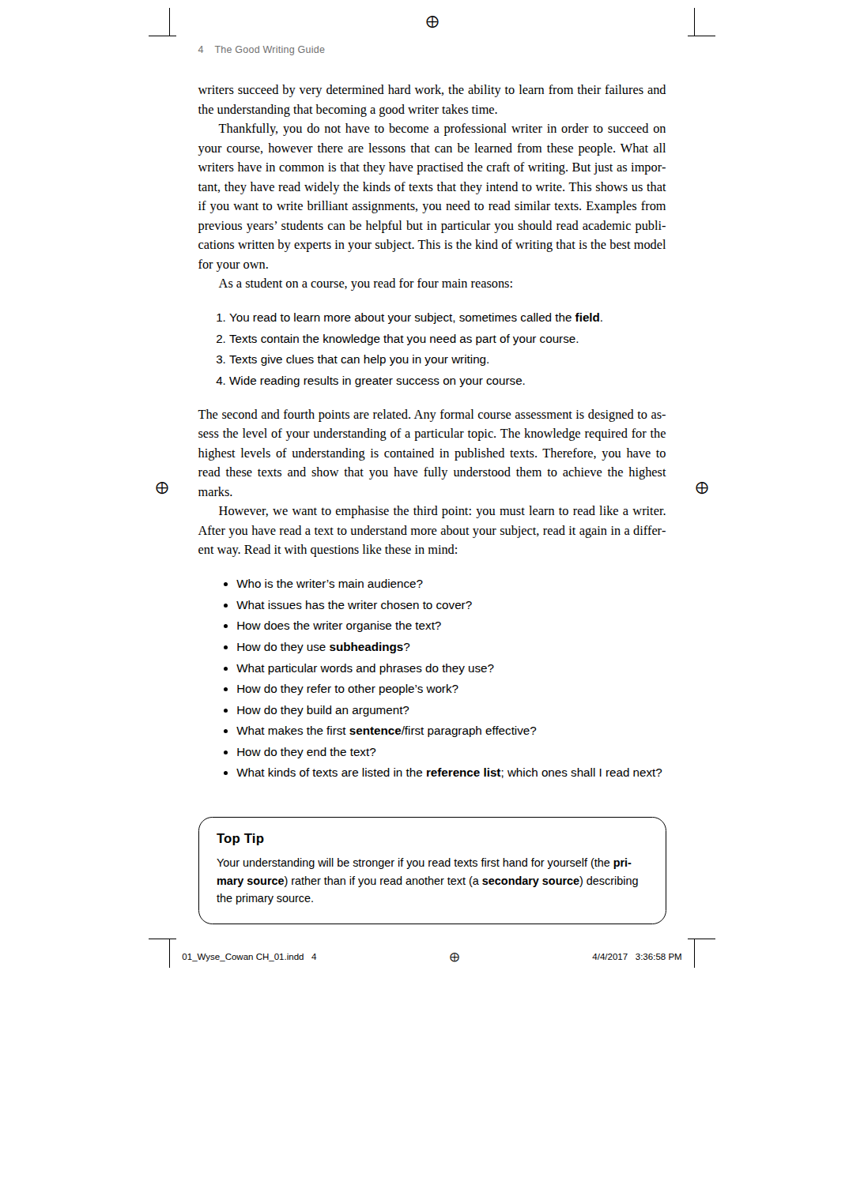⨁ ⨁ ⨁
4 The Good Writing Guide
writers succeed by very determined hard work, the ability to learn from their failures and the understanding that becoming a good writer takes time.
Thankfully, you do not have to become a professional writer in order to succeed on your course, however there are lessons that can be learned from these people. What all writers have in common is that they have practised the craft of writing. But just as important, they have read widely the kinds of texts that they intend to write. This shows us that if you want to write brilliant assignments, you need to read similar texts. Examples from previous years’ students can be helpful but in particular you should read academic publications written by experts in your subject. This is the kind of writing that is the best model for your own.
As a student on a course, you read for four main reasons:
You read to learn more about your subject, sometimes called the field.
Texts contain the knowledge that you need as part of your course.
Texts give clues that can help you in your writing.
Wide reading results in greater success on your course.
The second and fourth points are related. Any formal course assessment is designed to assess the level of your understanding of a particular topic. The knowledge required for the highest levels of understanding is contained in published texts. Therefore, you have to read these texts and show that you have fully understood them to achieve the highest marks.
However, we want to emphasise the third point: you must learn to read like a writer. After you have read a text to understand more about your subject, read it again in a different way. Read it with questions like these in mind:
Who is the writer’s main audience?
What issues has the writer chosen to cover?
How does the writer organise the text?
How do they use subheadings?
What particular words and phrases do they use?
How do they refer to other people’s work?
How do they build an argument?
What makes the first sentence/first paragraph effective?
How do they end the text?
What kinds of texts are listed in the reference list; which ones shall I read next?
Top Tip
Your understanding will be stronger if you read texts first hand for yourself (the primary source) rather than if you read another text (a secondary source) describing the primary source.
01_Wyse_Cowan CH_01.indd 4 ⨁ 4/4/2017 3:36:58 PM